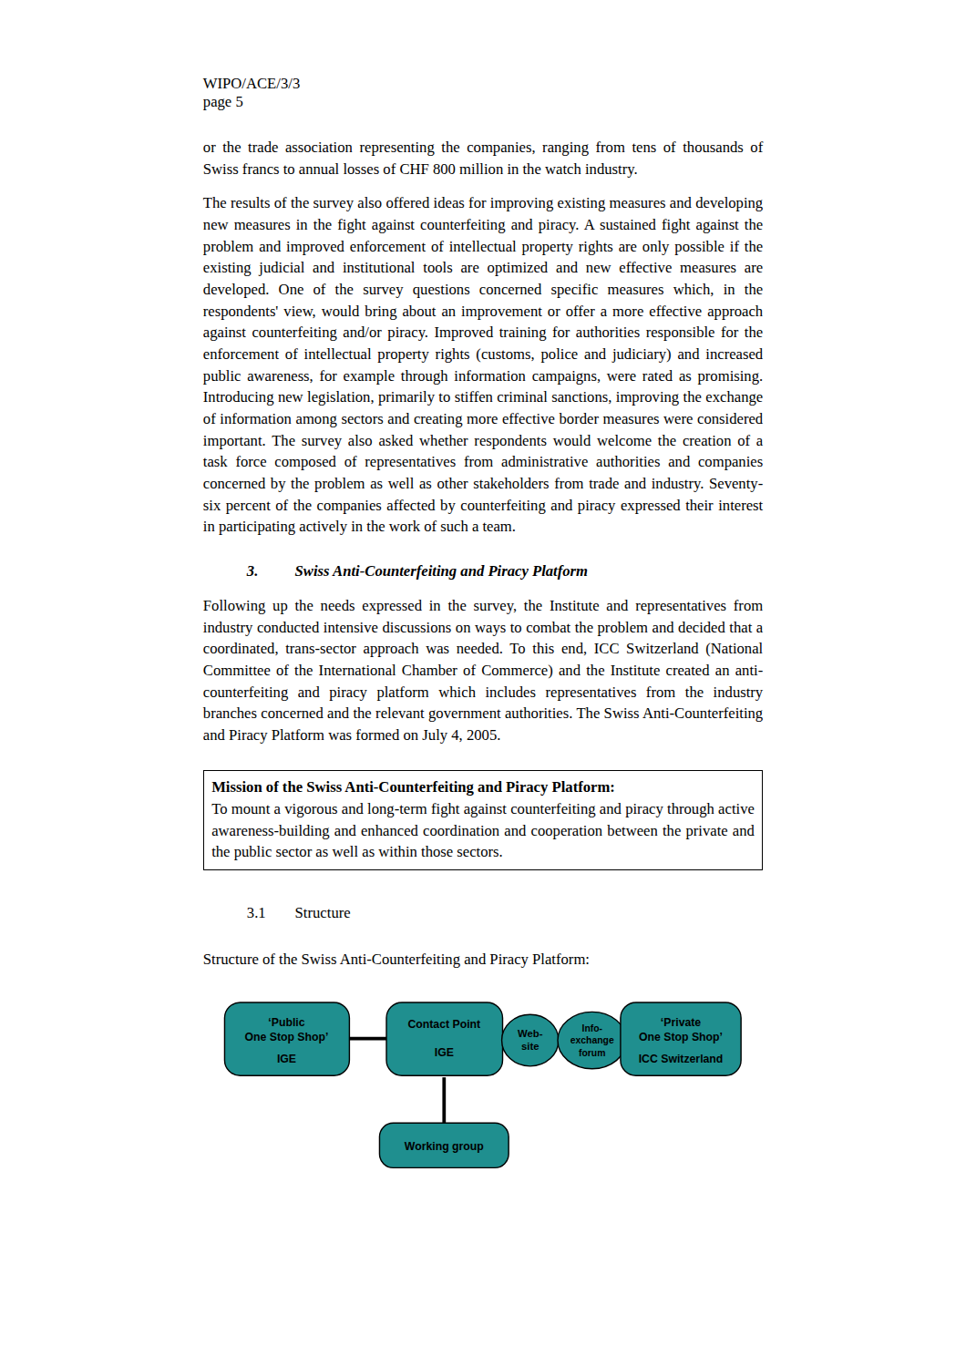WIPO/ACE/3/3
page 5
or the trade association representing the companies, ranging from tens of thousands of Swiss francs to annual losses of CHF 800 million in the watch industry.
The results of the survey also offered ideas for improving existing measures and developing new measures in the fight against counterfeiting and piracy. A sustained fight against the problem and improved enforcement of intellectual property rights are only possible if the existing judicial and institutional tools are optimized and new effective measures are developed. One of the survey questions concerned specific measures which, in the respondents' view, would bring about an improvement or offer a more effective approach against counterfeiting and/or piracy. Improved training for authorities responsible for the enforcement of intellectual property rights (customs, police and judiciary) and increased public awareness, for example through information campaigns, were rated as promising. Introducing new legislation, primarily to stiffen criminal sanctions, improving the exchange of information among sectors and creating more effective border measures were considered important. The survey also asked whether respondents would welcome the creation of a task force composed of representatives from administrative authorities and companies concerned by the problem as well as other stakeholders from trade and industry. Seventy-six percent of the companies affected by counterfeiting and piracy expressed their interest in participating actively in the work of such a team.
3. Swiss Anti-Counterfeiting and Piracy Platform
Following up the needs expressed in the survey, the Institute and representatives from industry conducted intensive discussions on ways to combat the problem and decided that a coordinated, trans-sector approach was needed. To this end, ICC Switzerland (National Committee of the International Chamber of Commerce) and the Institute created an anti-counterfeiting and piracy platform which includes representatives from the industry branches concerned and the relevant government authorities. The Swiss Anti-Counterfeiting and Piracy Platform was formed on July 4, 2005.
Mission of the Swiss Anti-Counterfeiting and Piracy Platform:
To mount a vigorous and long-term fight against counterfeiting and piracy through active awareness-building and enhanced coordination and cooperation between the private and the public sector as well as within those sectors.
3.1 Structure
Structure of the Swiss Anti-Counterfeiting and Piracy Platform:
‘Public One Stop Shop’ IGE Contact Point IGE Web- site Info- exchange forum ‘Private One Stop Shop’ ICC Switzerland Working group